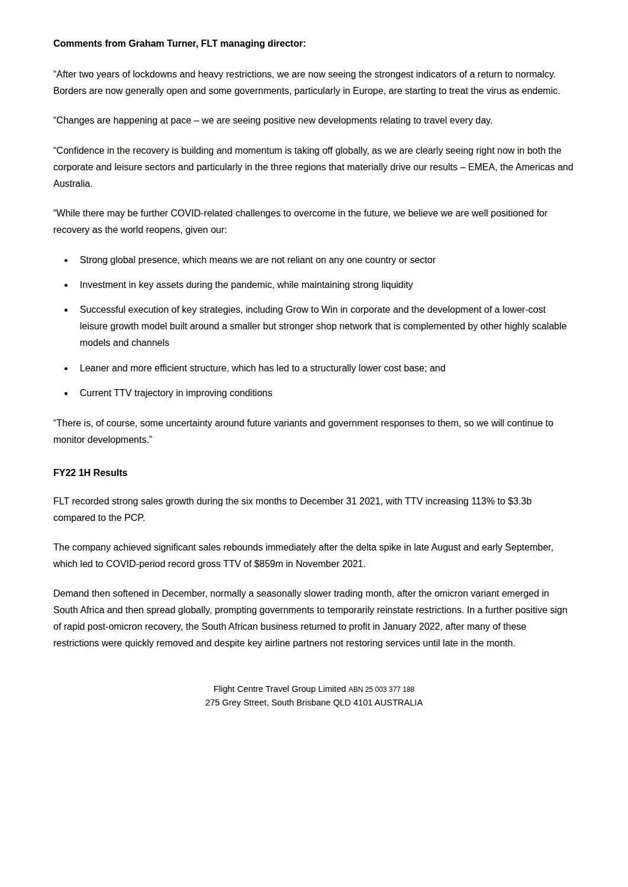Comments from Graham Turner, FLT managing director:
“After two years of lockdowns and heavy restrictions, we are now seeing the strongest indicators of a return to normalcy. Borders are now generally open and some governments, particularly in Europe, are starting to treat the virus as endemic.
“Changes are happening at pace – we are seeing positive new developments relating to travel every day.
“Confidence in the recovery is building and momentum is taking off globally, as we are clearly seeing right now in both the corporate and leisure sectors and particularly in the three regions that materially drive our results – EMEA, the Americas and Australia.
“While there may be further COVID-related challenges to overcome in the future, we believe we are well positioned for recovery as the world reopens, given our:
Strong global presence, which means we are not reliant on any one country or sector
Investment in key assets during the pandemic, while maintaining strong liquidity
Successful execution of key strategies, including Grow to Win in corporate and the development of a lower-cost leisure growth model built around a smaller but stronger shop network that is complemented by other highly scalable models and channels
Leaner and more efficient structure, which has led to a structurally lower cost base; and
Current TTV trajectory in improving conditions
“There is, of course, some uncertainty around future variants and government responses to them, so we will continue to monitor developments.”
FY22 1H Results
FLT recorded strong sales growth during the six months to December 31 2021, with TTV increasing 113% to $3.3b compared to the PCP.
The company achieved significant sales rebounds immediately after the delta spike in late August and early September, which led to COVID-period record gross TTV of $859m in November 2021.
Demand then softened in December, normally a seasonally slower trading month, after the omicron variant emerged in South Africa and then spread globally, prompting governments to temporarily reinstate restrictions. In a further positive sign of rapid post-omicron recovery, the South African business returned to profit in January 2022, after many of these restrictions were quickly removed and despite key airline partners not restoring services until late in the month.
Flight Centre Travel Group Limited ABN 25 003 377 188
275 Grey Street, South Brisbane QLD 4101 AUSTRALIA